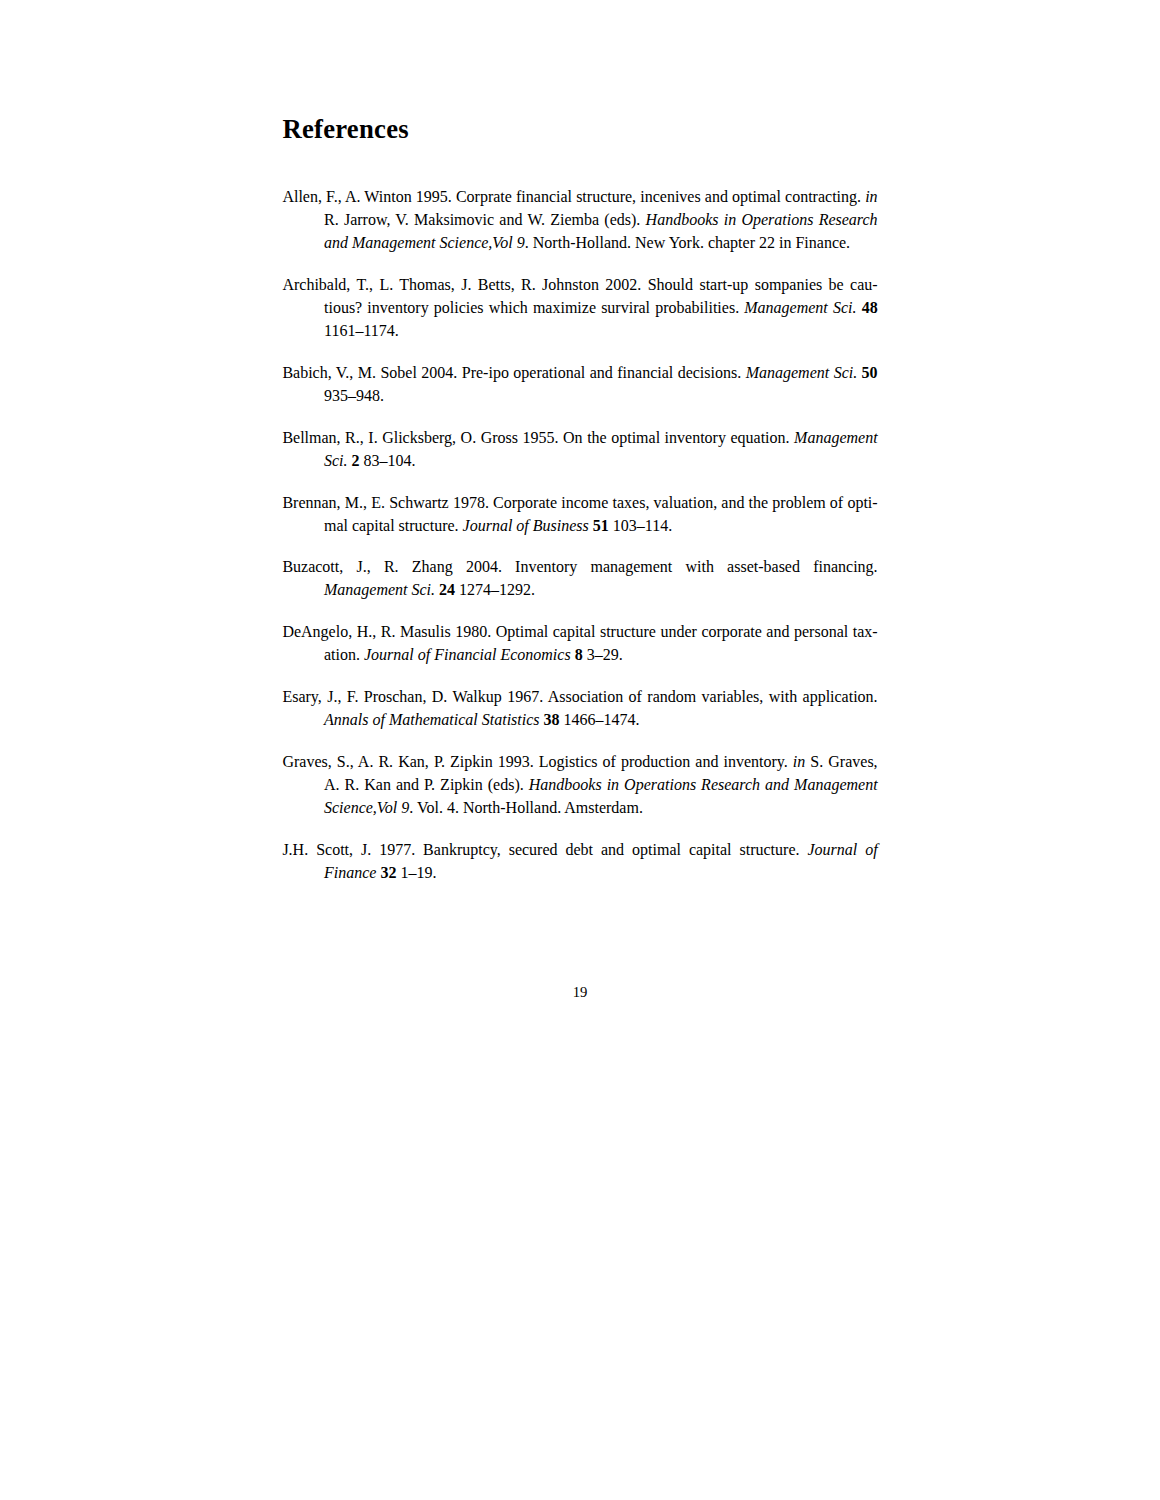References
Allen, F., A. Winton 1995. Corprate financial structure, incenives and optimal contracting. in R. Jarrow, V. Maksimovic and W. Ziemba (eds). Handbooks in Operations Research and Management Science,Vol 9. North-Holland. New York. chapter 22 in Finance.
Archibald, T., L. Thomas, J. Betts, R. Johnston 2002. Should start-up sompanies be cautious? inventory policies which maximize surviral probabilities. Management Sci. 48 1161–1174.
Babich, V., M. Sobel 2004. Pre-ipo operational and financial decisions. Management Sci. 50 935–948.
Bellman, R., I. Glicksberg, O. Gross 1955. On the optimal inventory equation. Management Sci. 2 83–104.
Brennan, M., E. Schwartz 1978. Corporate income taxes, valuation, and the problem of optimal capital structure. Journal of Business 51 103–114.
Buzacott, J., R. Zhang 2004. Inventory management with asset-based financing. Management Sci. 24 1274–1292.
DeAngelo, H., R. Masulis 1980. Optimal capital structure under corporate and personal taxation. Journal of Financial Economics 8 3–29.
Esary, J., F. Proschan, D. Walkup 1967. Association of random variables, with application. Annals of Mathematical Statistics 38 1466–1474.
Graves, S., A. R. Kan, P. Zipkin 1993. Logistics of production and inventory. in S. Graves, A. R. Kan and P. Zipkin (eds). Handbooks in Operations Research and Management Science,Vol 9. Vol. 4. North-Holland. Amsterdam.
J.H. Scott, J. 1977. Bankruptcy, secured debt and optimal capital structure. Journal of Finance 32 1–19.
19